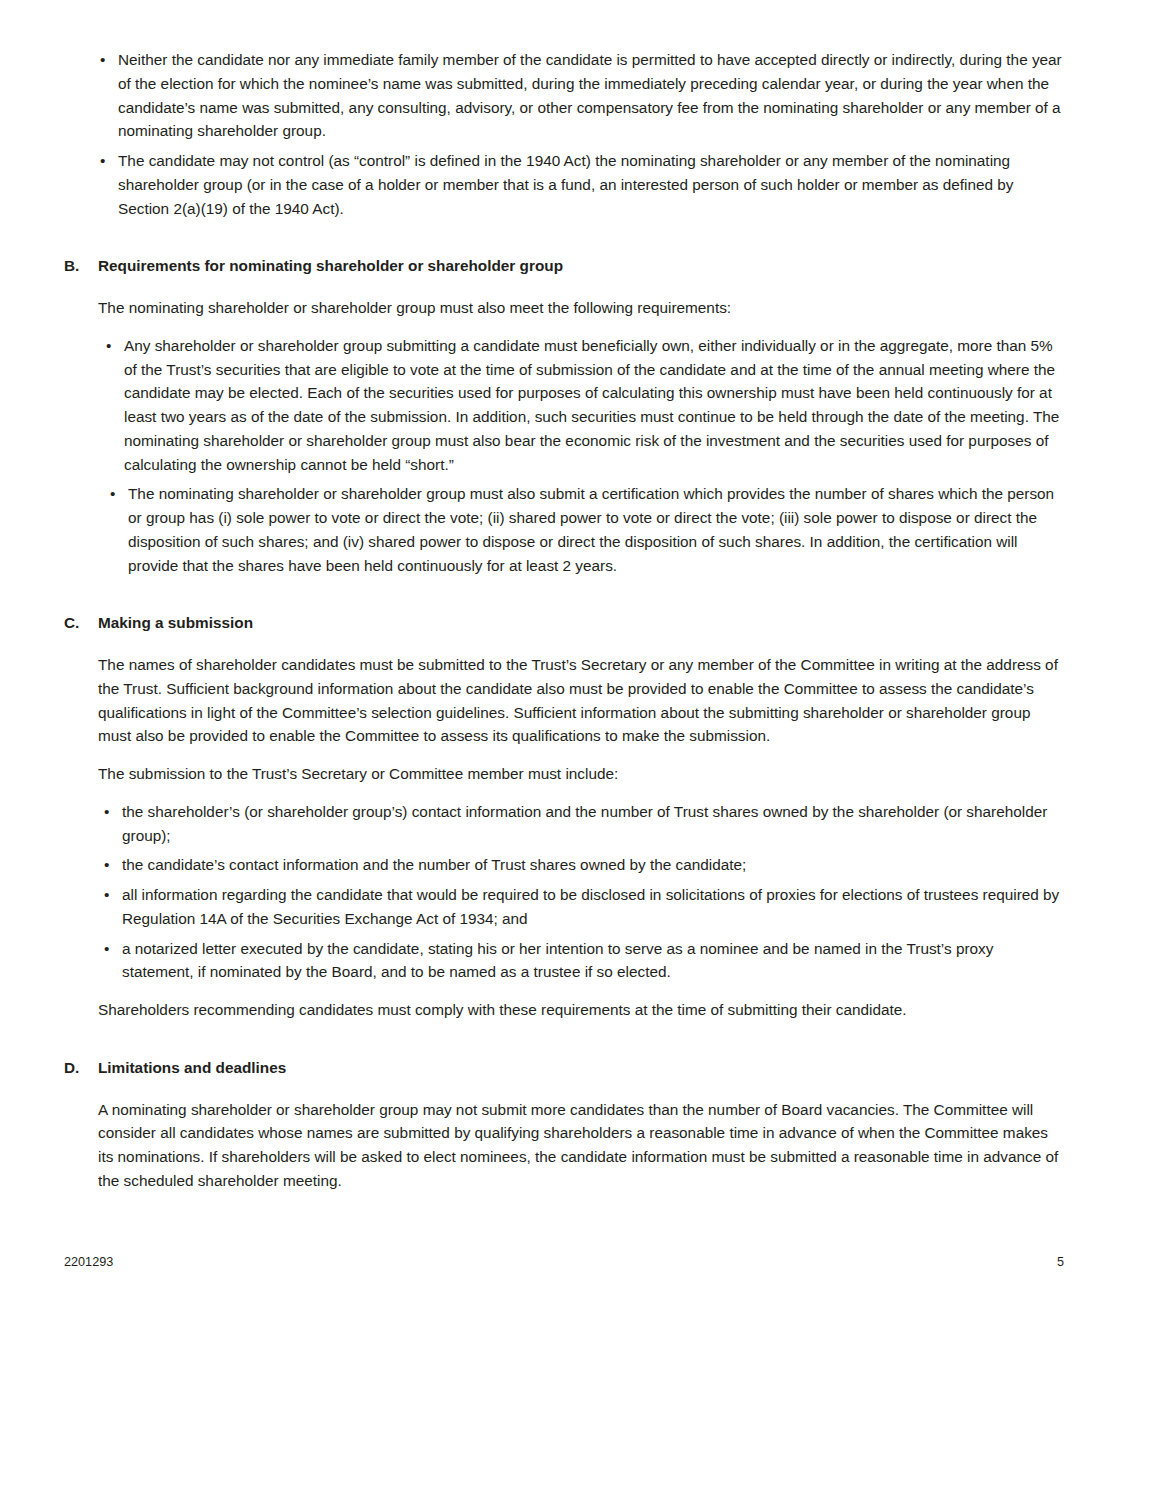Neither the candidate nor any immediate family member of the candidate is permitted to have accepted directly or indirectly, during the year of the election for which the nominee’s name was submitted, during the immediately preceding calendar year, or during the year when the candidate’s name was submitted, any consulting, advisory, or other compensatory fee from the nominating shareholder or any member of a nominating shareholder group.
The candidate may not control (as “control” is defined in the 1940 Act) the nominating shareholder or any member of the nominating shareholder group (or in the case of a holder or member that is a fund, an interested person of such holder or member as defined by Section 2(a)(19) of the 1940 Act).
B. Requirements for nominating shareholder or shareholder group
The nominating shareholder or shareholder group must also meet the following requirements:
Any shareholder or shareholder group submitting a candidate must beneficially own, either individually or in the aggregate, more than 5% of the Trust’s securities that are eligible to vote at the time of submission of the candidate and at the time of the annual meeting where the candidate may be elected. Each of the securities used for purposes of calculating this ownership must have been held continuously for at least two years as of the date of the submission. In addition, such securities must continue to be held through the date of the meeting. The nominating shareholder or shareholder group must also bear the economic risk of the investment and the securities used for purposes of calculating the ownership cannot be held “short.”
The nominating shareholder or shareholder group must also submit a certification which provides the number of shares which the person or group has (i) sole power to vote or direct the vote; (ii) shared power to vote or direct the vote; (iii) sole power to dispose or direct the disposition of such shares; and (iv) shared power to dispose or direct the disposition of such shares. In addition, the certification will provide that the shares have been held continuously for at least 2 years.
C. Making a submission
The names of shareholder candidates must be submitted to the Trust’s Secretary or any member of the Committee in writing at the address of the Trust. Sufficient background information about the candidate also must be provided to enable the Committee to assess the candidate’s qualifications in light of the Committee’s selection guidelines. Sufficient information about the submitting shareholder or shareholder group must also be provided to enable the Committee to assess its qualifications to make the submission.
The submission to the Trust’s Secretary or Committee member must include:
the shareholder’s (or shareholder group’s) contact information and the number of Trust shares owned by the shareholder (or shareholder group);
the candidate’s contact information and the number of Trust shares owned by the candidate;
all information regarding the candidate that would be required to be disclosed in solicitations of proxies for elections of trustees required by Regulation 14A of the Securities Exchange Act of 1934; and
a notarized letter executed by the candidate, stating his or her intention to serve as a nominee and be named in the Trust’s proxy statement, if nominated by the Board, and to be named as a trustee if so elected.
Shareholders recommending candidates must comply with these requirements at the time of submitting their candidate.
D. Limitations and deadlines
A nominating shareholder or shareholder group may not submit more candidates than the number of Board vacancies. The Committee will consider all candidates whose names are submitted by qualifying shareholders a reasonable time in advance of when the Committee makes its nominations. If shareholders will be asked to elect nominees, the candidate information must be submitted a reasonable time in advance of the scheduled shareholder meeting.
2201293 5